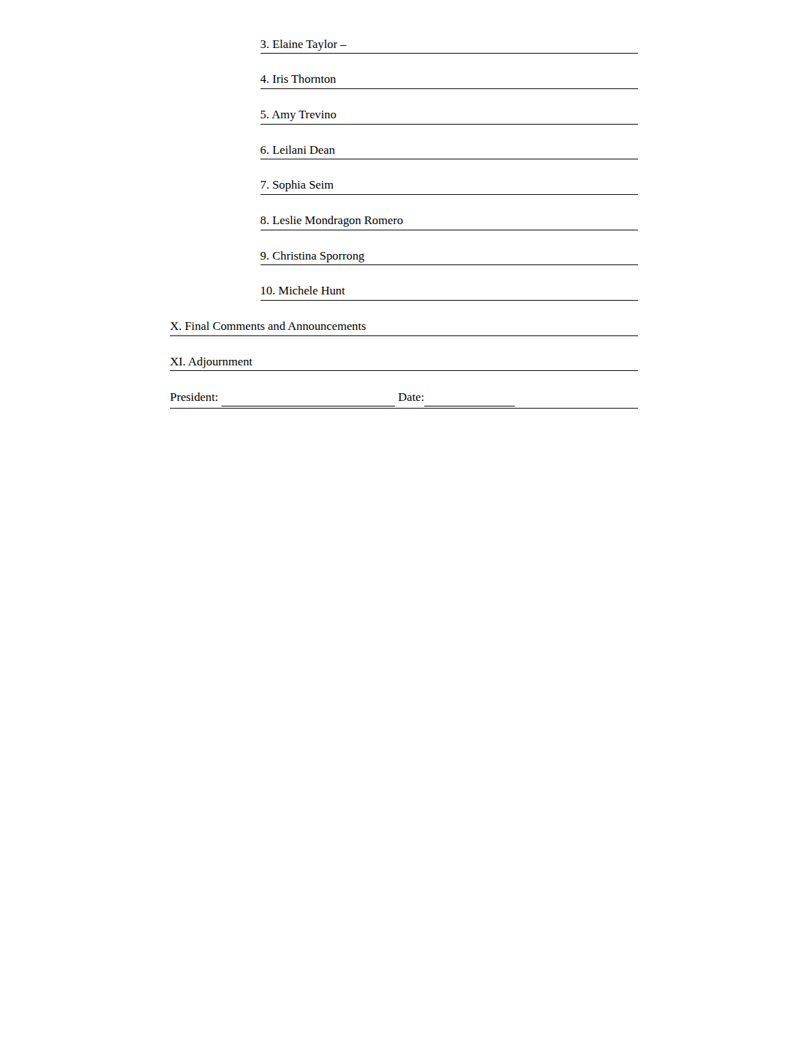3. Elaine Taylor –
4. Iris Thornton
5. Amy Trevino
6. Leilani Dean
7. Sophia Seim
8. Leslie Mondragon Romero
9. Christina Sporrong
10. Michele Hunt
X. Final Comments and Announcements
XI. Adjournment
President: Date: